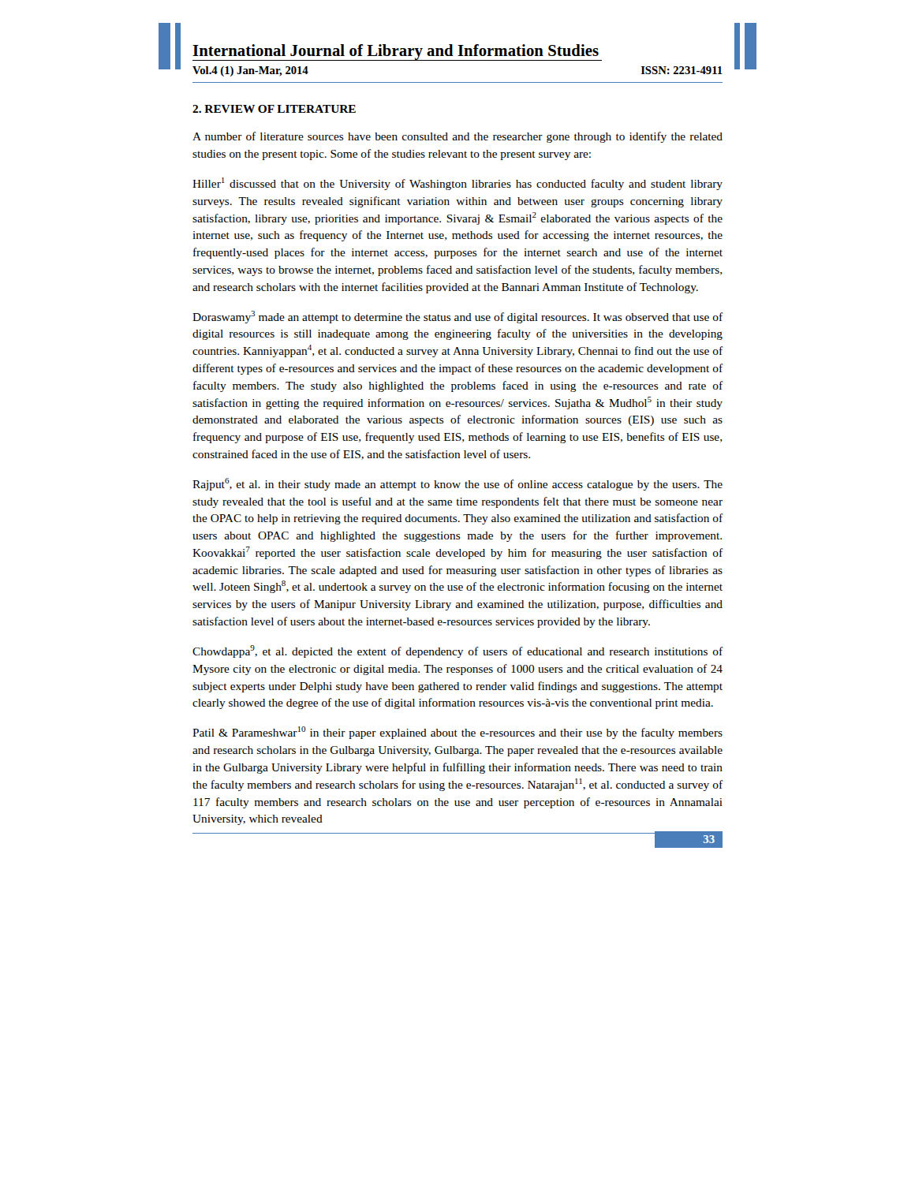International Journal of Library and Information Studies
Vol.4 (1) Jan-Mar, 2014 ISSN: 2231-4911
2. REVIEW OF LITERATURE
A number of literature sources have been consulted and the researcher gone through to identify the related studies on the present topic. Some of the studies relevant to the present survey are:
Hiller1 discussed that on the University of Washington libraries has conducted faculty and student library surveys. The results revealed significant variation within and between user groups concerning library satisfaction, library use, priorities and importance. Sivaraj & Esmail2 elaborated the various aspects of the internet use, such as frequency of the Internet use, methods used for accessing the internet resources, the frequently-used places for the internet access, purposes for the internet search and use of the internet services, ways to browse the internet, problems faced and satisfaction level of the students, faculty members, and research scholars with the internet facilities provided at the Bannari Amman Institute of Technology.
Doraswamy3 made an attempt to determine the status and use of digital resources. It was observed that use of digital resources is still inadequate among the engineering faculty of the universities in the developing countries. Kanniyappan4, et al. conducted a survey at Anna University Library, Chennai to find out the use of different types of e-resources and services and the impact of these resources on the academic development of faculty members. The study also highlighted the problems faced in using the e-resources and rate of satisfaction in getting the required information on e-resources/ services. Sujatha & Mudhol5 in their study demonstrated and elaborated the various aspects of electronic information sources (EIS) use such as frequency and purpose of EIS use, frequently used EIS, methods of learning to use EIS, benefits of EIS use, constrained faced in the use of EIS, and the satisfaction level of users.
Rajput6, et al. in their study made an attempt to know the use of online access catalogue by the users. The study revealed that the tool is useful and at the same time respondents felt that there must be someone near the OPAC to help in retrieving the required documents. They also examined the utilization and satisfaction of users about OPAC and highlighted the suggestions made by the users for the further improvement. Koovakkai7 reported the user satisfaction scale developed by him for measuring the user satisfaction of academic libraries. The scale adapted and used for measuring user satisfaction in other types of libraries as well. Joteen Singh8, et al. undertook a survey on the use of the electronic information focusing on the internet services by the users of Manipur University Library and examined the utilization, purpose, difficulties and satisfaction level of users about the internet-based e-resources services provided by the library.
Chowdappa9, et al. depicted the extent of dependency of users of educational and research institutions of Mysore city on the electronic or digital media. The responses of 1000 users and the critical evaluation of 24 subject experts under Delphi study have been gathered to render valid findings and suggestions. The attempt clearly showed the degree of the use of digital information resources vis-à-vis the conventional print media.
Patil & Parameshwar10 in their paper explained about the e-resources and their use by the faculty members and research scholars in the Gulbarga University, Gulbarga. The paper revealed that the e-resources available in the Gulbarga University Library were helpful in fulfilling their information needs. There was need to train the faculty members and research scholars for using the e-resources. Natarajan11, et al. conducted a survey of 117 faculty members and research scholars on the use and user perception of e-resources in Annamalai University, which revealed
33